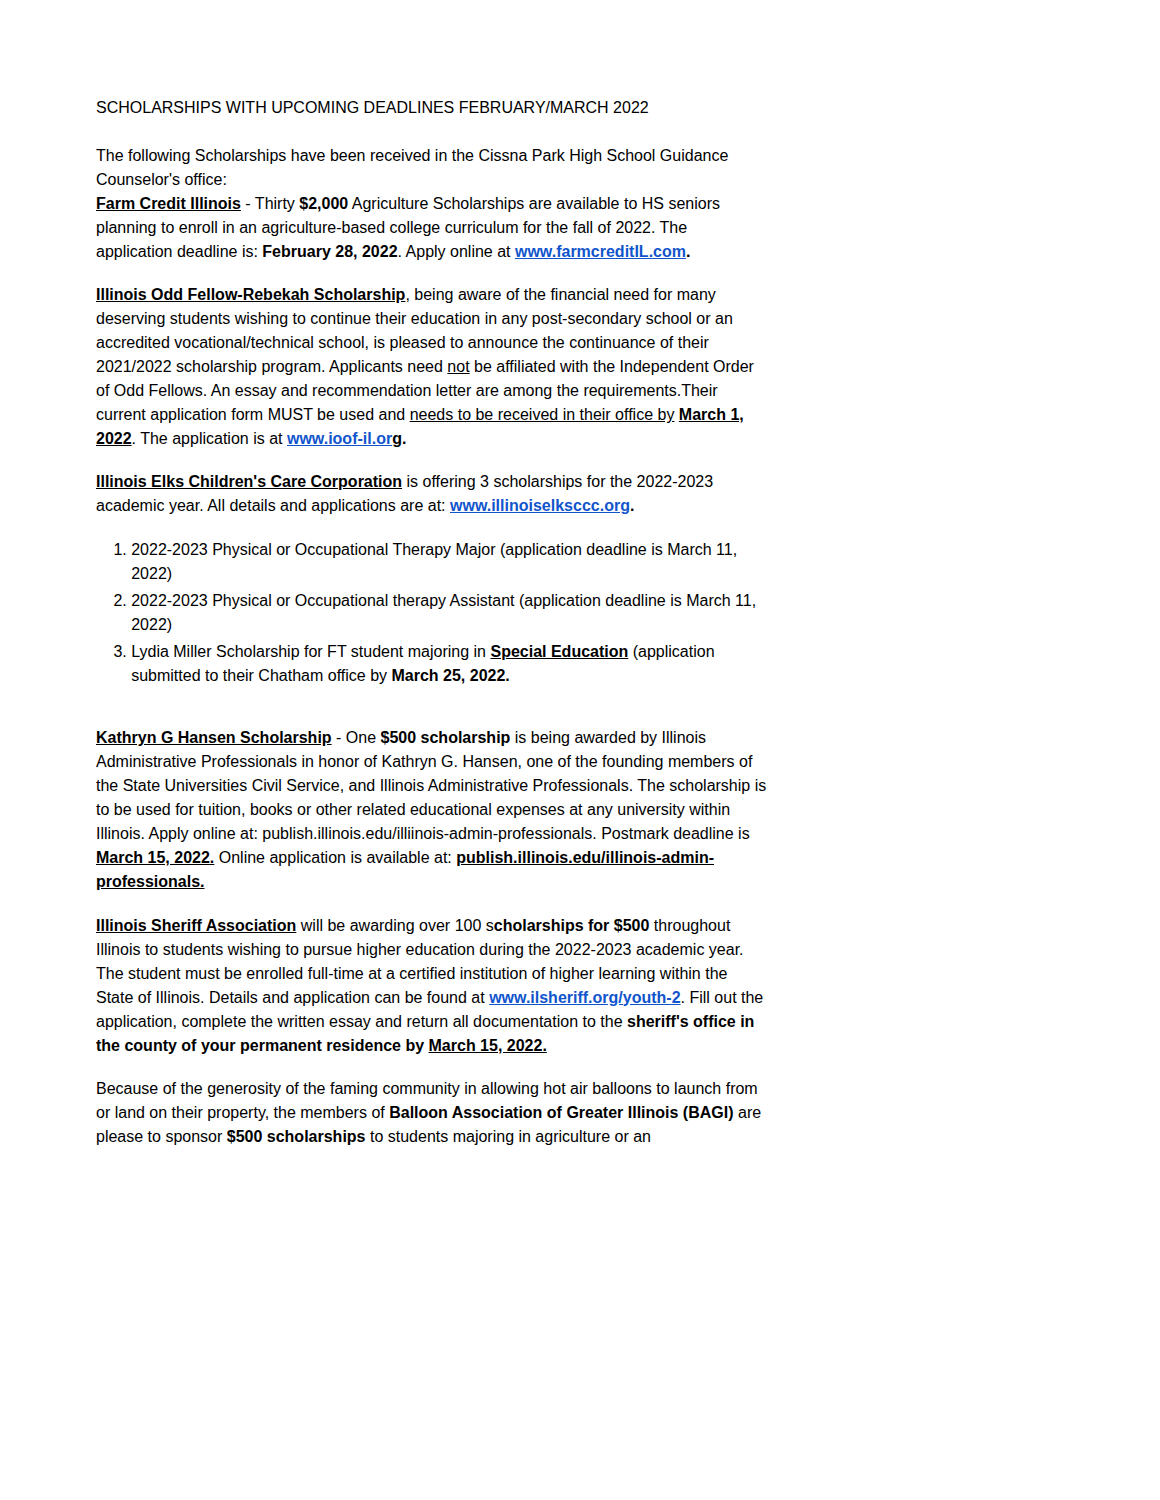SCHOLARSHIPS WITH UPCOMING DEADLINES FEBRUARY/MARCH 2022
The following Scholarships have been received in the Cissna Park High School Guidance Counselor's office:
Farm Credit Illinois - Thirty $2,000 Agriculture Scholarships are available to HS seniors planning to enroll in an agriculture-based college curriculum for the fall of 2022. The application deadline is: February 28, 2022. Apply online at www.farmcreditIL.com.
Illinois Odd Fellow-Rebekah Scholarship, being aware of the financial need for many deserving students wishing to continue their education in any post-secondary school or an accredited vocational/technical school, is pleased to announce the continuance of their 2021/2022 scholarship program. Applicants need not be affiliated with the Independent Order of Odd Fellows. An essay and recommendation letter are among the requirements.Their current application form MUST be used and needs to be received in their office by March 1, 2022. The application is at www.ioof-il.or g.
Illinois Elks Children's Care Corporation is offering 3 scholarships for the 2022-2023 academic year. All details and applications are at: www.illinoiselksccc.org.
2022-2023 Physical or Occupational Therapy Major (application deadline is March 11, 2022)
2022-2023 Physical or Occupational therapy Assistant (application deadline is March 11, 2022)
Lydia Miller Scholarship for FT student majoring in Special Education (application submitted to their Chatham office by March 25, 2022.
Kathryn G Hansen Scholarship - One $500 scholarship is being awarded by Illinois Administrative Professionals in honor of Kathryn G. Hansen, one of the founding members of the State Universities Civil Service, and Illinois Administrative Professionals. The scholarship is to be used for tuition, books or other related educational expenses at any university within Illinois. Apply online at: publish.illinois.edu/illiinois-admin-professionals. Postmark deadline is March 15, 2022. Online application is available at: publish.illinois.edu/illinois-admin-professionals.
Illinois Sheriff Association will be awarding over 100 scholarships for $500 throughout Illinois to students wishing to pursue higher education during the 2022-2023 academic year. The student must be enrolled full-time at a certified institution of higher learning within the State of Illinois. Details and application can be found at www.ilsheriff.org/youth-2. Fill out the application, complete the written essay and return all documentation to the sheriff's office in the county of your permanent residence by March 15, 2022.
Because of the generosity of the faming community in allowing hot air balloons to launch from or land on their property, the members of Balloon Association of Greater Illinois (BAGI) are please to sponsor $500 scholarships to students majoring in agriculture or an